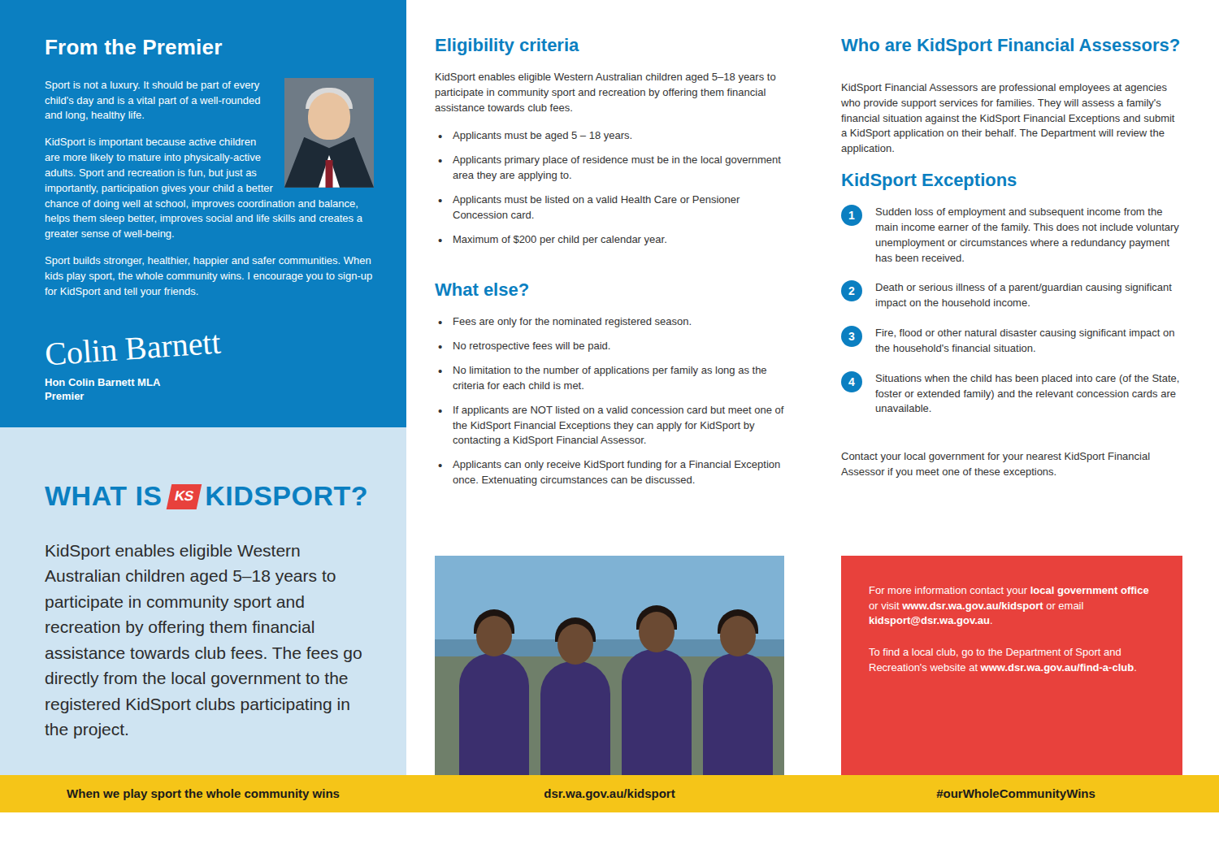From the Premier
Sport is not a luxury. It should be part of every child's day and is a vital part of a well-rounded and long, healthy life.
KidSport is important because active children are more likely to mature into physically-active adults. Sport and recreation is fun, but just as importantly, participation gives your child a better chance of doing well at school, improves coordination and balance, helps them sleep better, improves social and life skills and creates a greater sense of well-being.
Sport builds stronger, healthier, happier and safer communities. When kids play sport, the whole community wins. I encourage you to sign-up for KidSport and tell your friends.
Colin Barnett
Hon Colin Barnett MLA
Premier
WHAT IS KSKIDSPORT?
KidSport enables eligible Western Australian children aged 5–18 years to participate in community sport and recreation by offering them financial assistance towards club fees. The fees go directly from the local government to the registered KidSport clubs participating in the project.
Eligibility criteria
KidSport enables eligible Western Australian children aged 5–18 years to participate in community sport and recreation by offering them financial assistance towards club fees.
Applicants must be aged 5 – 18 years.
Applicants primary place of residence must be in the local government area they are applying to.
Applicants must be listed on a valid Health Care or Pensioner Concession card.
Maximum of $200 per child per calendar year.
What else?
Fees are only for the nominated registered season.
No retrospective fees will be paid.
No limitation to the number of applications per family as long as the criteria for each child is met.
If applicants are NOT listed on a valid concession card but meet one of the KidSport Financial Exceptions they can apply for KidSport by contacting a KidSport Financial Assessor.
Applicants can only receive KidSport funding for a Financial Exception once. Extenuating circumstances can be discussed.
Who are KidSport Financial Assessors?
KidSport Financial Assessors are professional employees at agencies who provide support services for families. They will assess a family's financial situation against the KidSport Financial Exceptions and submit a KidSport application on their behalf. The Department will review the application.
KidSport Exceptions
1 Sudden loss of employment and subsequent income from the main income earner of the family. This does not include voluntary unemployment or circumstances where a redundancy payment has been received.
2 Death or serious illness of a parent/guardian causing significant impact on the household income.
3 Fire, flood or other natural disaster causing significant impact on the household's financial situation.
4 Situations when the child has been placed into care (of the State, foster or extended family) and the relevant concession cards are unavailable.
Contact your local government for your nearest KidSport Financial Assessor if you meet one of these exceptions.
For more information contact your local government office or visit www.dsr.wa.gov.au/kidsport or email kidsport@dsr.wa.gov.au.
To find a local club, go to the Department of Sport and Recreation's website at www.dsr.wa.gov.au/find-a-club.
When we play sport the whole community wins
dsr.wa.gov.au/kidsport
#ourWholeCommunityWins